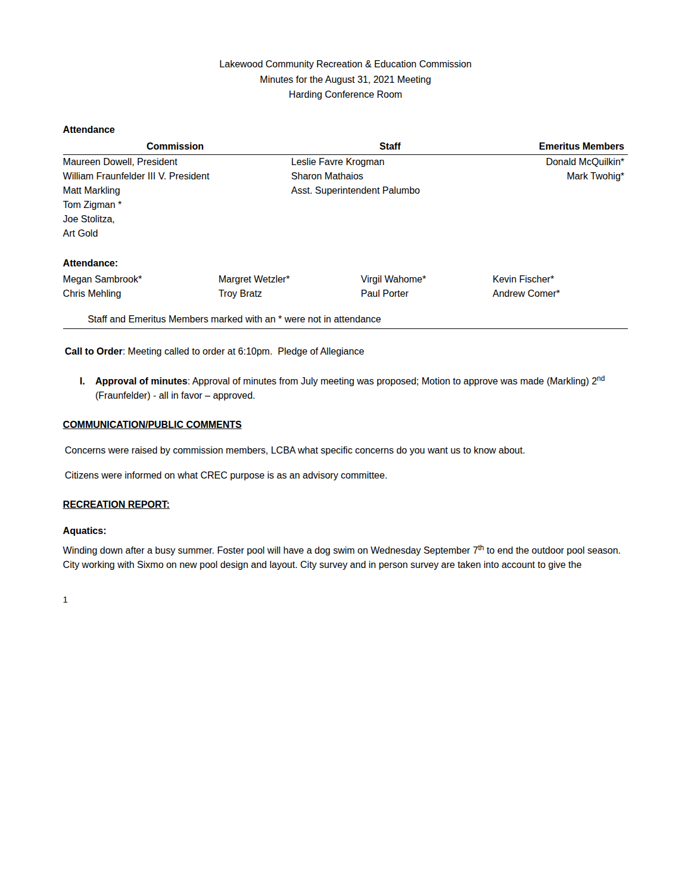Lakewood Community Recreation & Education Commission
Minutes for the August 31, 2021 Meeting
Harding Conference Room
Attendance
| Commission | Staff | Emeritus Members |
| --- | --- | --- |
| Maureen Dowell, President | Leslie Favre Krogman | Donald McQuilkin* |
| William Fraunfelder III V. President | Sharon Mathaios | Mark Twohig* |
| Matt Markling | Asst. Superintendent Palumbo | |
| Tom Zigman * | | |
| Joe Stolitza, | | |
| Art Gold | | |
Attendance:
| Megan Sambrook* | Margret Wetzler* | Virgil Wahome* | Kevin Fischer* |
| Chris Mehling | Troy Bratz | Paul Porter | Andrew Comer* |
Staff and Emeritus Members marked with an * were not in attendance
Call to Order: Meeting called to order at 6:10pm. Pledge of Allegiance
Approval of minutes: Approval of minutes from July meeting was proposed; Motion to approve was made (Markling) 2nd (Fraunfelder) - all in favor – approved.
COMMUNICATION/PUBLIC COMMENTS
Concerns were raised by commission members, LCBA what specific concerns do you want us to know about.
Citizens were informed on what CREC purpose is as an advisory committee.
RECREATION REPORT:
Aquatics:
Winding down after a busy summer. Foster pool will have a dog swim on Wednesday September 7th to end the outdoor pool season. City working with Sixmo on new pool design and layout. City survey and in person survey are taken into account to give the
1